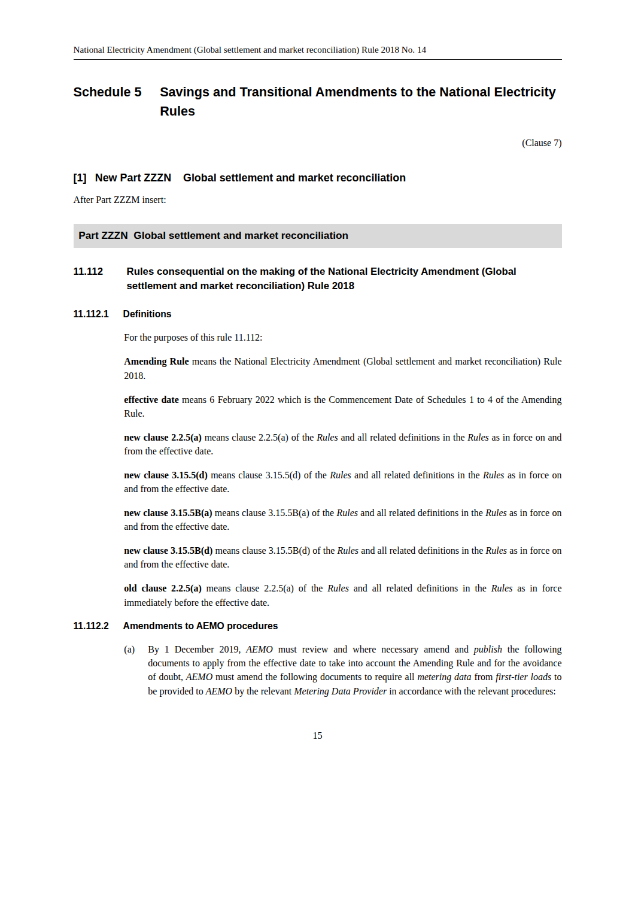National Electricity Amendment (Global settlement and market reconciliation) Rule 2018 No. 14
Schedule 5 Savings and Transitional Amendments to the National Electricity Rules
(Clause 7)
[1] New Part ZZZN Global settlement and market reconciliation
After Part ZZZM insert:
Part ZZZN Global settlement and market reconciliation
11.112 Rules consequential on the making of the National Electricity Amendment (Global settlement and market reconciliation) Rule 2018
11.112.1 Definitions
For the purposes of this rule 11.112:
Amending Rule means the National Electricity Amendment (Global settlement and market reconciliation) Rule 2018.
effective date means 6 February 2022 which is the Commencement Date of Schedules 1 to 4 of the Amending Rule.
new clause 2.2.5(a) means clause 2.2.5(a) of the Rules and all related definitions in the Rules as in force on and from the effective date.
new clause 3.15.5(d) means clause 3.15.5(d) of the Rules and all related definitions in the Rules as in force on and from the effective date.
new clause 3.15.5B(a) means clause 3.15.5B(a) of the Rules and all related definitions in the Rules as in force on and from the effective date.
new clause 3.15.5B(d) means clause 3.15.5B(d) of the Rules and all related definitions in the Rules as in force on and from the effective date.
old clause 2.2.5(a) means clause 2.2.5(a) of the Rules and all related definitions in the Rules as in force immediately before the effective date.
11.112.2 Amendments to AEMO procedures
(a) By 1 December 2019, AEMO must review and where necessary amend and publish the following documents to apply from the effective date to take into account the Amending Rule and for the avoidance of doubt, AEMO must amend the following documents to require all metering data from first-tier loads to be provided to AEMO by the relevant Metering Data Provider in accordance with the relevant procedures:
15